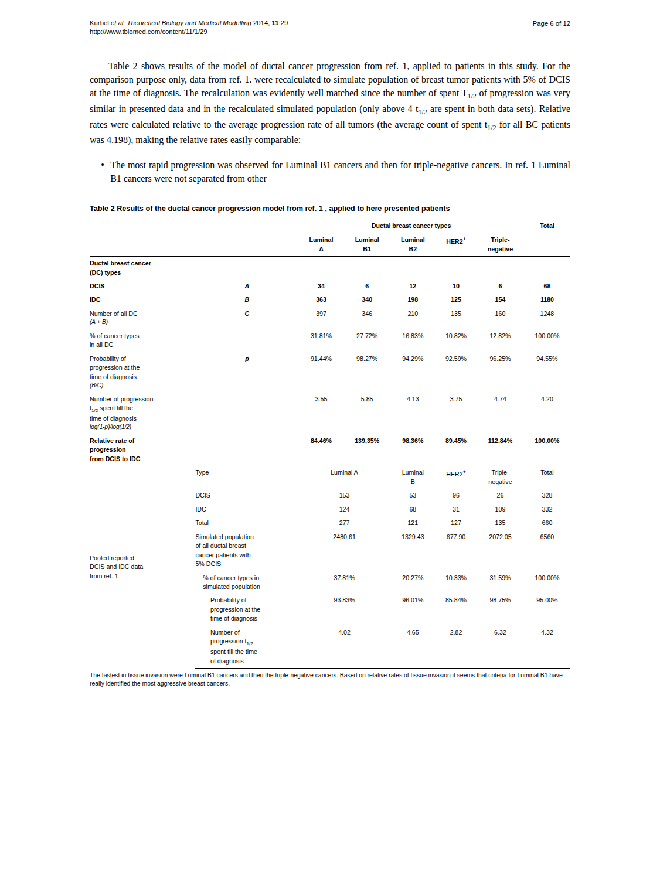Kurbel et al. Theoretical Biology and Medical Modelling 2014, 11:29
http://www.tbiomed.com/content/11/1/29
Page 6 of 12
Table 2 shows results of the model of ductal cancer progression from ref. 1, applied to patients in this study. For the comparison purpose only, data from ref. 1. were recalculated to simulate population of breast tumor patients with 5% of DCIS at the time of diagnosis. The recalculation was evidently well matched since the number of spent T1/2 of progression was very similar in presented data and in the recalculated simulated population (only above 4 t1/2 are spent in both data sets). Relative rates were calculated relative to the average progression rate of all tumors (the average count of spent t1/2 for all BC patients was 4.198), making the relative rates easily comparable:
The most rapid progression was observed for Luminal B1 cancers and then for triple-negative cancers. In ref. 1 Luminal B1 cancers were not separated from other
Table 2 Results of the ductal cancer progression model from ref. 1 , applied to here presented patients
| | | Ductal breast cancer types | Total |
| --- | --- | --- | --- |
| Luminal A | Luminal B1 | Luminal B2 | HER2 + | Triple- negative |
| Ductal breast cancer (DC) types | | | | | | | |
| DCIS | A | 34 | 6 | 12 | 10 | 6 | 68 |
| IDC | B | 363 | 340 | 198 | 125 | 154 | 1180 |
| Number of all DC (A + B) | C | 397 | 346 | 210 | 135 | 160 | 1248 |
| % of cancer types in all DC | | 31.81% | 27.72% | 16.83% | 10.82% | 12.82% | 100.00% |
| Probability of progression at the time of diagnosis (B/C) | p | 91.44% | 98.27% | 94.29% | 92.59% | 96.25% | 94.55% |
| Number of progression t 1/2 spent till the time of diagnosis log(1-p)/log(1/2) | | 3.55 | 5.85 | 4.13 | 3.75 | 4.74 | 4.20 |
| Relative rate of progression from DCIS to IDC | | 84.46% | 139.35% | 98.36% | 89.45% | 112.84% | 100.00% |
| Pooled reported DCIS and IDC data from ref. 1 | Type | Luminal A | Luminal B | HER2 + | Triple- negative | Total |
| DCIS | 153 | 53 | 96 | 26 | 328 |
| IDC | 124 | 68 | 31 | 109 | 332 |
| Total | 277 | 121 | 127 | 135 | 660 |
| Simulated population of all ductal breast cancer patients with 5% DCIS | 2480.61 | 1329.43 | 677.90 | 2072.05 | 6560 |
| % of cancer types in simulated population | 37.81% | 20.27% | 10.33% | 31.59% | 100.00% |
| Probability of progression at the time of diagnosis | 93.83% | 96.01% | 85.84% | 98.75% | 95.00% |
| Number of progression t 1/2 spent till the time of diagnosis | 4.02 | 4.65 | 2.82 | 6.32 | 4.32 |
The fastest in tissue invasion were Luminal B1 cancers and then the triple-negative cancers. Based on relative rates of tissue invasion it seems that criteria for Luminal B1 have really identified the most aggressive breast cancers.